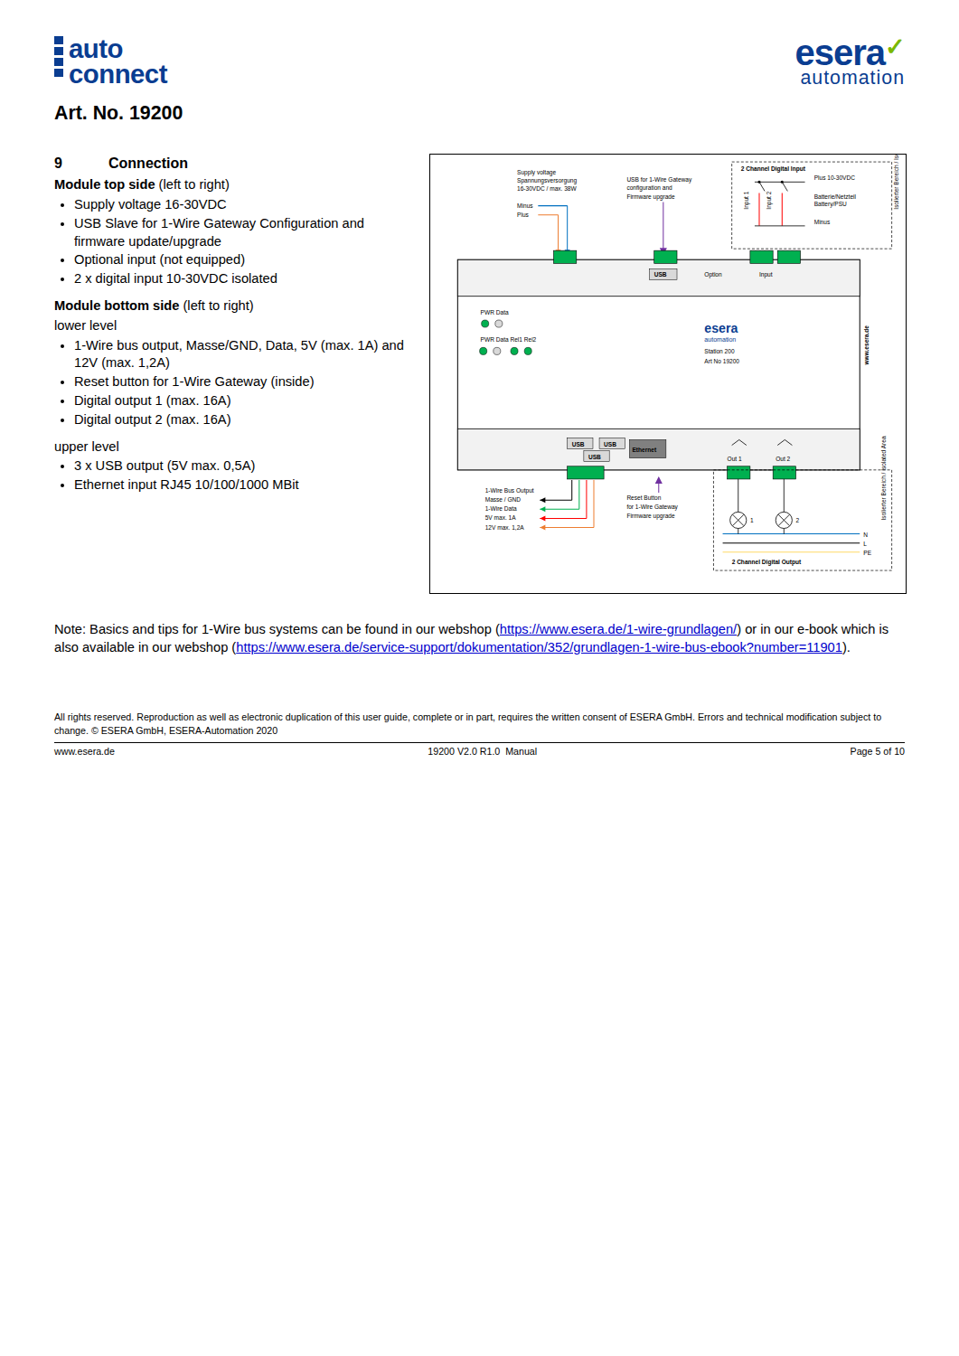auto
connect
esera✓
automation
Art. No. 19200
9 Connection
Module top side (left to right)
Supply voltage 16-30VDC
USB Slave for 1-Wire Gateway Configuration and firmware update/upgrade
Optional input (not equipped)
2 x digital input 10-30VDC isolated
Module bottom side (left to right)
lower level
1-Wire bus output, Masse/GND, Data, 5V (max. 1A) and 12V (max. 1,2A)
Reset button for 1-Wire Gateway (inside)
Digital output 1 (max. 16A)
Digital output 2 (max. 16A)
upper level
3 x USB output (5V max. 0,5A)
Ethernet input RJ45 10/100/1000 MBit
2 Channel Digital Input Plus 10-30VDC Batterie/Netzteil Battery/PSU Minus Input 1 Input 2 Isolierter Bereich / Isolated Area Supply voltage Spannungsversorgung 16-30VDC / max. 38W Minus Plus USB for 1-Wire Gateway configuration and Firmware upgrade USB Option Input PWR Data PWR Data Rel1 Rel2 esera automation Station 200 Art No 19200 www.esera.de USB USB USB Ethernet Out 1 Out 2 2 Channel Digital Output Isolierter Bereich / Isolated Area 1 2 N L PE 1-Wire Bus Output Masse / GND 1-Wire Data 5V max. 1A 12V max. 1,2A Reset Button for 1-Wire Gateway Firmware upgrade
Note: Basics and tips for 1-Wire bus systems can be found in our webshop (https://www.esera.de/1-wire-grundlagen/) or in our e-book which is also available in our webshop (https://www.esera.de/service-support/dokumentation/352/grundlagen-1-wire-bus-ebook?number=11901).
All rights reserved. Reproduction as well as electronic duplication of this user guide, complete or in part, requires the written consent of ESERA GmbH. Errors and technical modification subject to change. © ESERA GmbH, ESERA-Automation 2020
www.esera.de 19200 V2.0 R1.0 Manual Page 5 of 10